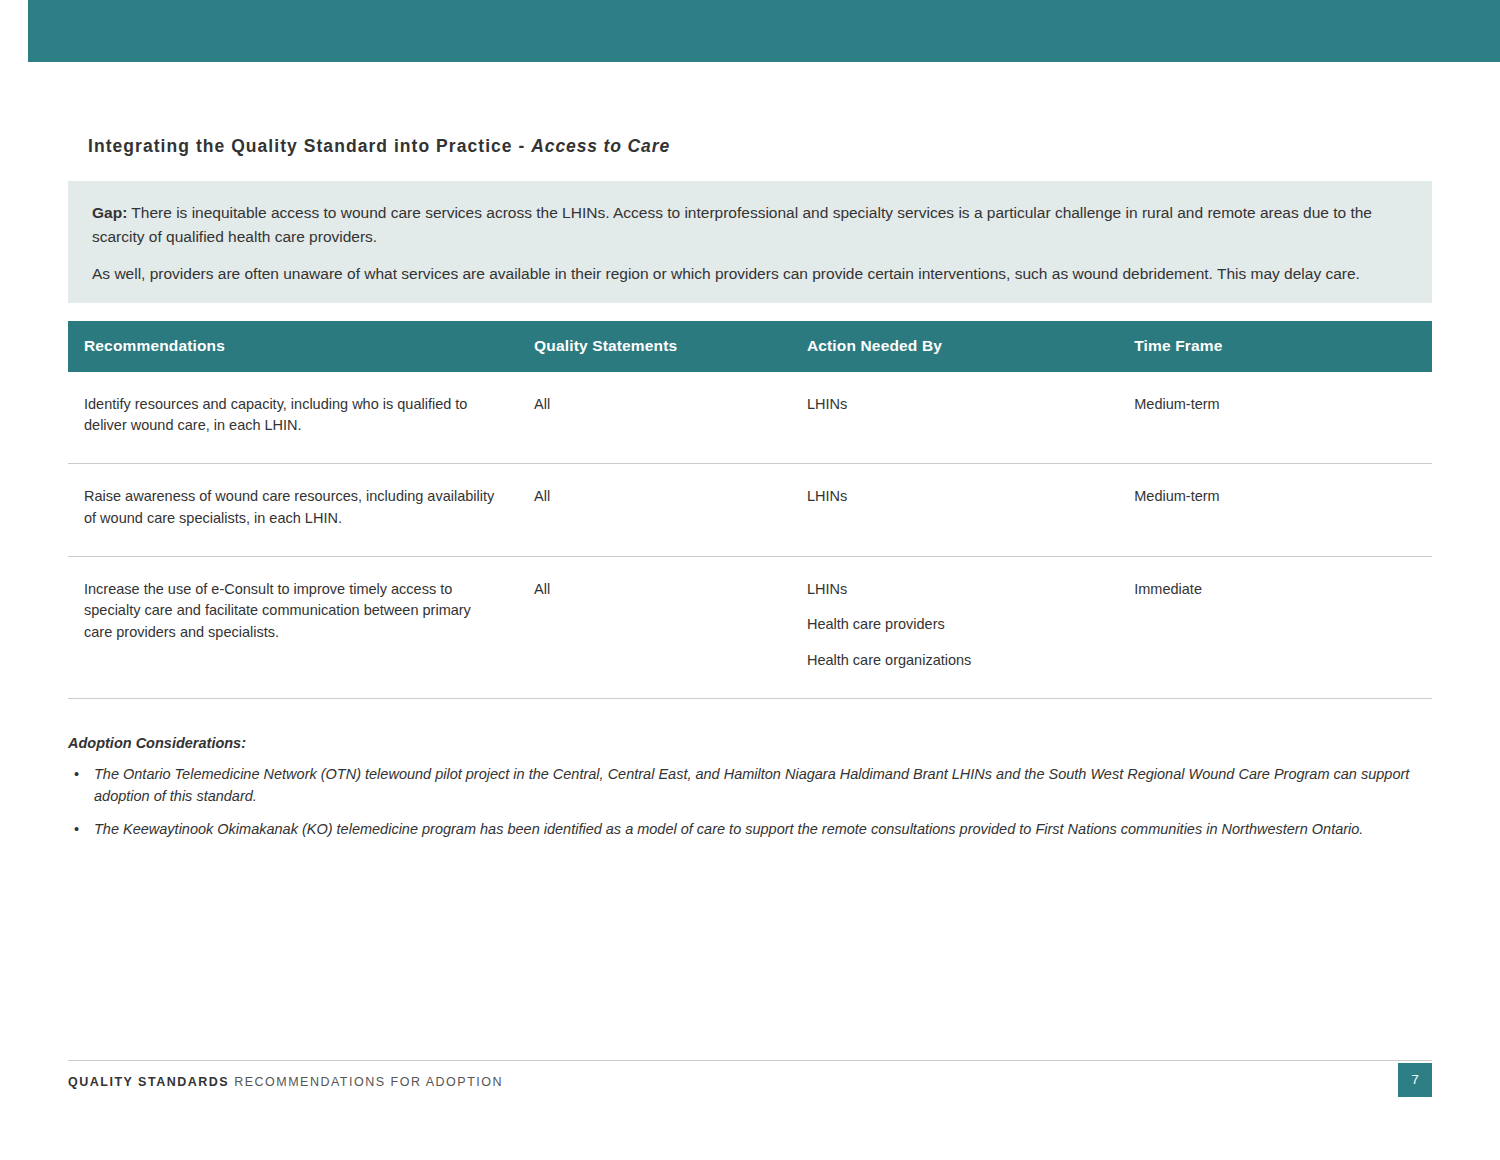Integrating the Quality Standard into Practice - Access to Care
Gap: There is inequitable access to wound care services across the LHINs. Access to interprofessional and specialty services is a particular challenge in rural and remote areas due to the scarcity of qualified health care providers.
As well, providers are often unaware of what services are available in their region or which providers can provide certain interventions, such as wound debridement. This may delay care.
| Recommendations | Quality Statements | Action Needed By | Time Frame |
| --- | --- | --- | --- |
| Identify resources and capacity, including who is qualified to deliver wound care, in each LHIN. | All | LHINs | Medium-term |
| Raise awareness of wound care resources, including availability of wound care specialists, in each LHIN. | All | LHINs | Medium-term |
| Increase the use of e-Consult to improve timely access to specialty care and facilitate communication between primary care providers and specialists. | All | LHINs Health care providers Health care organizations | Immediate |
Adoption Considerations:
The Ontario Telemedicine Network (OTN) telewound pilot project in the Central, Central East, and Hamilton Niagara Haldimand Brant LHINs and the South West Regional Wound Care Program can support adoption of this standard.
The Keewaytinook Okimakanak (KO) telemedicine program has been identified as a model of care to support the remote consultations provided to First Nations communities in Northwestern Ontario.
QUALITY STANDARDS RECOMMENDATIONS FOR ADOPTION
7